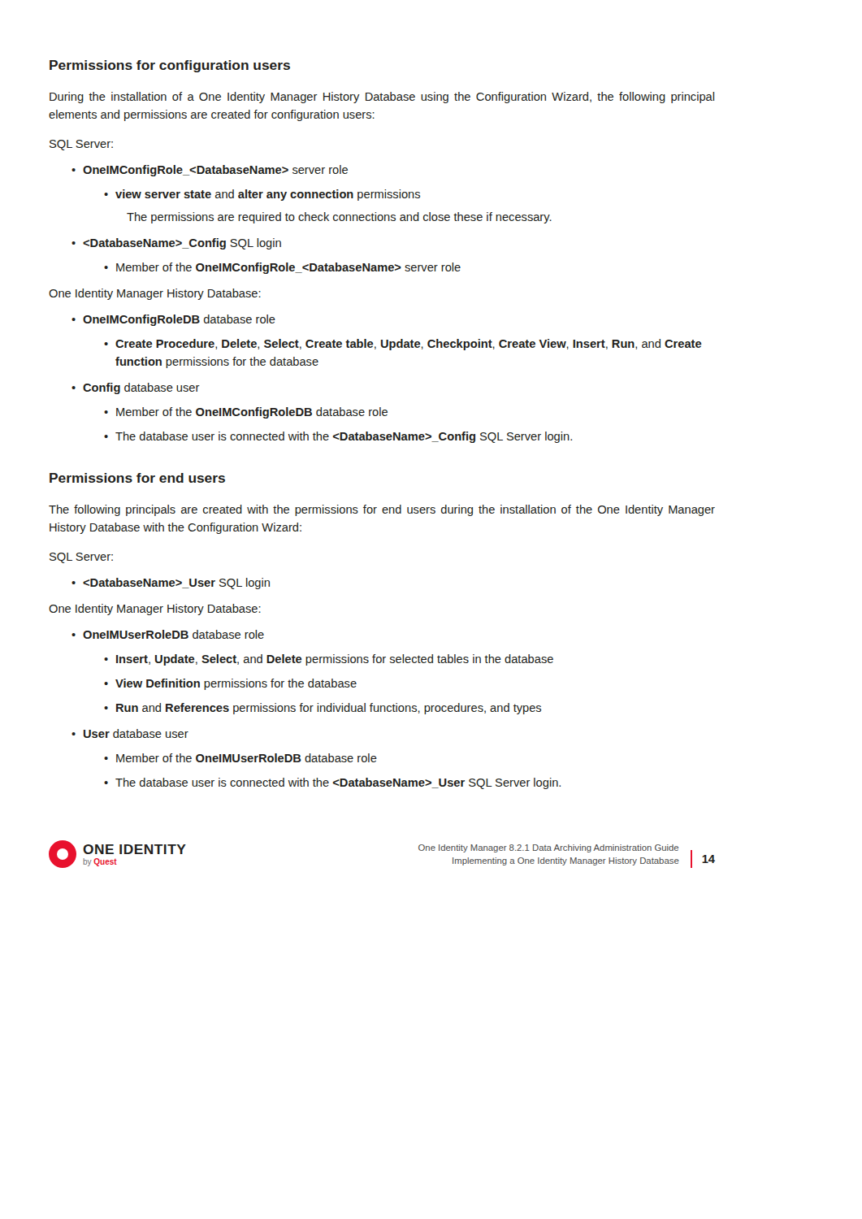Permissions for configuration users
During the installation of a One Identity Manager History Database using the Configuration Wizard, the following principal elements and permissions are created for configuration users:
SQL Server:
OneIMConfigRole_<DatabaseName> server role
view server state and alter any connection permissions
The permissions are required to check connections and close these if necessary.
<DatabaseName>_Config SQL login
Member of the OneIMConfigRole_<DatabaseName> server role
One Identity Manager History Database:
OneIMConfigRoleDB database role
Create Procedure, Delete, Select, Create table, Update, Checkpoint, Create View, Insert, Run, and Create function permissions for the database
Config database user
Member of the OneIMConfigRoleDB database role
The database user is connected with the <DatabaseName>_Config SQL Server login.
Permissions for end users
The following principals are created with the permissions for end users during the installation of the One Identity Manager History Database with the Configuration Wizard:
SQL Server:
<DatabaseName>_User SQL login
One Identity Manager History Database:
OneIMUserRoleDB database role
Insert, Update, Select, and Delete permissions for selected tables in the database
View Definition permissions for the database
Run and References permissions for individual functions, procedures, and types
User database user
Member of the OneIMUserRoleDB database role
The database user is connected with the <DatabaseName>_User SQL Server login.
ONE IDENTITY
by Quest
One Identity Manager 8.2.1 Data Archiving Administration Guide
Implementing a One Identity Manager History Database
14